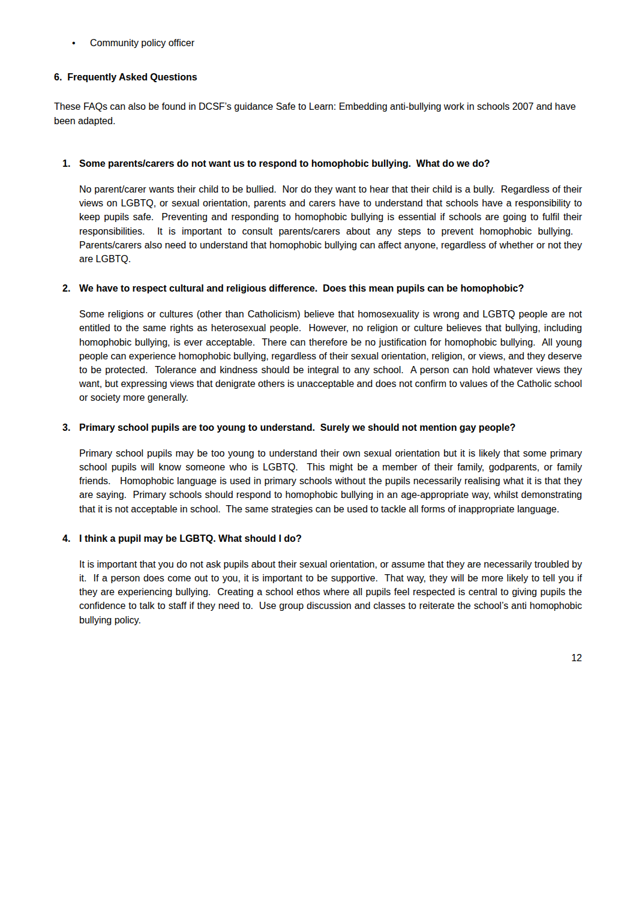Community policy officer
6. Frequently Asked Questions
These FAQs can also be found in DCSF’s guidance Safe to Learn: Embedding anti-bullying work in schools 2007 and have been adapted.
Some parents/carers do not want us to respond to homophobic bullying. What do we do?
No parent/carer wants their child to be bullied. Nor do they want to hear that their child is a bully. Regardless of their views on LGBTQ, or sexual orientation, parents and carers have to understand that schools have a responsibility to keep pupils safe. Preventing and responding to homophobic bullying is essential if schools are going to fulfil their responsibilities. It is important to consult parents/carers about any steps to prevent homophobic bullying. Parents/carers also need to understand that homophobic bullying can affect anyone, regardless of whether or not they are LGBTQ.
We have to respect cultural and religious difference. Does this mean pupils can be homophobic?
Some religions or cultures (other than Catholicism) believe that homosexuality is wrong and LGBTQ people are not entitled to the same rights as heterosexual people. However, no religion or culture believes that bullying, including homophobic bullying, is ever acceptable. There can therefore be no justification for homophobic bullying. All young people can experience homophobic bullying, regardless of their sexual orientation, religion, or views, and they deserve to be protected. Tolerance and kindness should be integral to any school. A person can hold whatever views they want, but expressing views that denigrate others is unacceptable and does not confirm to values of the Catholic school or society more generally.
Primary school pupils are too young to understand. Surely we should not mention gay people?
Primary school pupils may be too young to understand their own sexual orientation but it is likely that some primary school pupils will know someone who is LGBTQ. This might be a member of their family, godparents, or family friends. Homophobic language is used in primary schools without the pupils necessarily realising what it is that they are saying. Primary schools should respond to homophobic bullying in an age-appropriate way, whilst demonstrating that it is not acceptable in school. The same strategies can be used to tackle all forms of inappropriate language.
I think a pupil may be LGBTQ. What should I do?
It is important that you do not ask pupils about their sexual orientation, or assume that they are necessarily troubled by it. If a person does come out to you, it is important to be supportive. That way, they will be more likely to tell you if they are experiencing bullying. Creating a school ethos where all pupils feel respected is central to giving pupils the confidence to talk to staff if they need to. Use group discussion and classes to reiterate the school’s anti homophobic bullying policy.
12